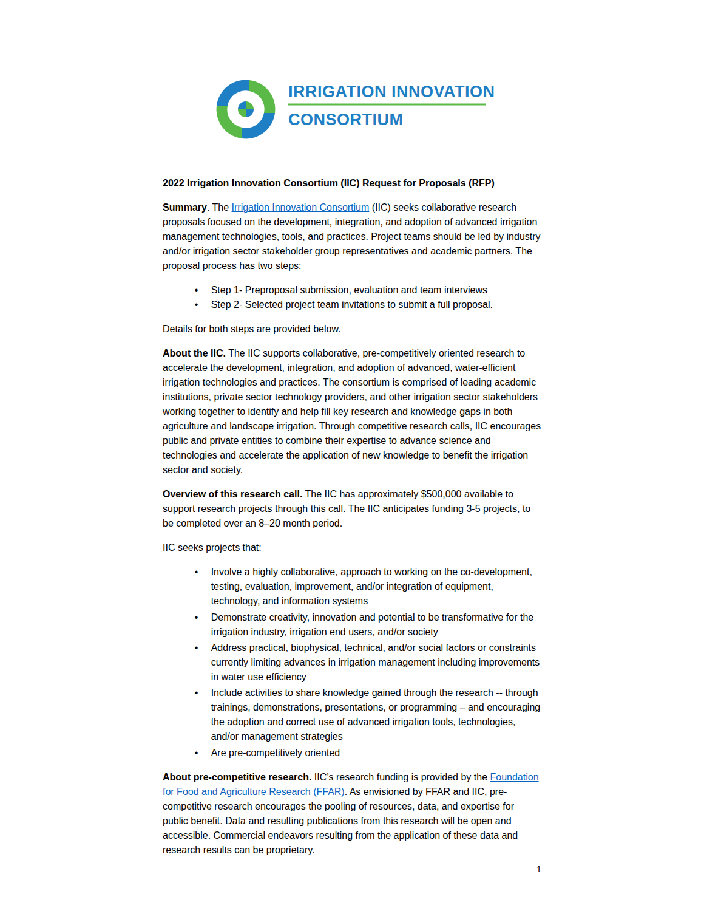IRRIGATION INNOVATION CONSORTIUM
2022 Irrigation Innovation Consortium (IIC) Request for Proposals (RFP)
Summary. The Irrigation Innovation Consortium (IIC) seeks collaborative research proposals focused on the development, integration, and adoption of advanced irrigation management technologies, tools, and practices. Project teams should be led by industry and/or irrigation sector stakeholder group representatives and academic partners. The proposal process has two steps:
Step 1- Preproposal submission, evaluation and team interviews
Step 2- Selected project team invitations to submit a full proposal.
Details for both steps are provided below.
About the IIC. The IIC supports collaborative, pre-competitively oriented research to accelerate the development, integration, and adoption of advanced, water-efficient irrigation technologies and practices. The consortium is comprised of leading academic institutions, private sector technology providers, and other irrigation sector stakeholders working together to identify and help fill key research and knowledge gaps in both agriculture and landscape irrigation. Through competitive research calls, IIC encourages public and private entities to combine their expertise to advance science and technologies and accelerate the application of new knowledge to benefit the irrigation sector and society.
Overview of this research call. The IIC has approximately $500,000 available to support research projects through this call. The IIC anticipates funding 3-5 projects, to be completed over an 8–20 month period.
IIC seeks projects that:
Involve a highly collaborative, approach to working on the co-development, testing, evaluation, improvement, and/or integration of equipment, technology, and information systems
Demonstrate creativity, innovation and potential to be transformative for the irrigation industry, irrigation end users, and/or society
Address practical, biophysical, technical, and/or social factors or constraints currently limiting advances in irrigation management including improvements in water use efficiency
Include activities to share knowledge gained through the research -- through trainings, demonstrations, presentations, or programming – and encouraging the adoption and correct use of advanced irrigation tools, technologies, and/or management strategies
Are pre-competitively oriented
About pre-competitive research. IIC’s research funding is provided by the Foundation for Food and Agriculture Research (FFAR). As envisioned by FFAR and IIC, pre-competitive research encourages the pooling of resources, data, and expertise for public benefit. Data and resulting publications from this research will be open and accessible. Commercial endeavors resulting from the application of these data and research results can be proprietary.
1